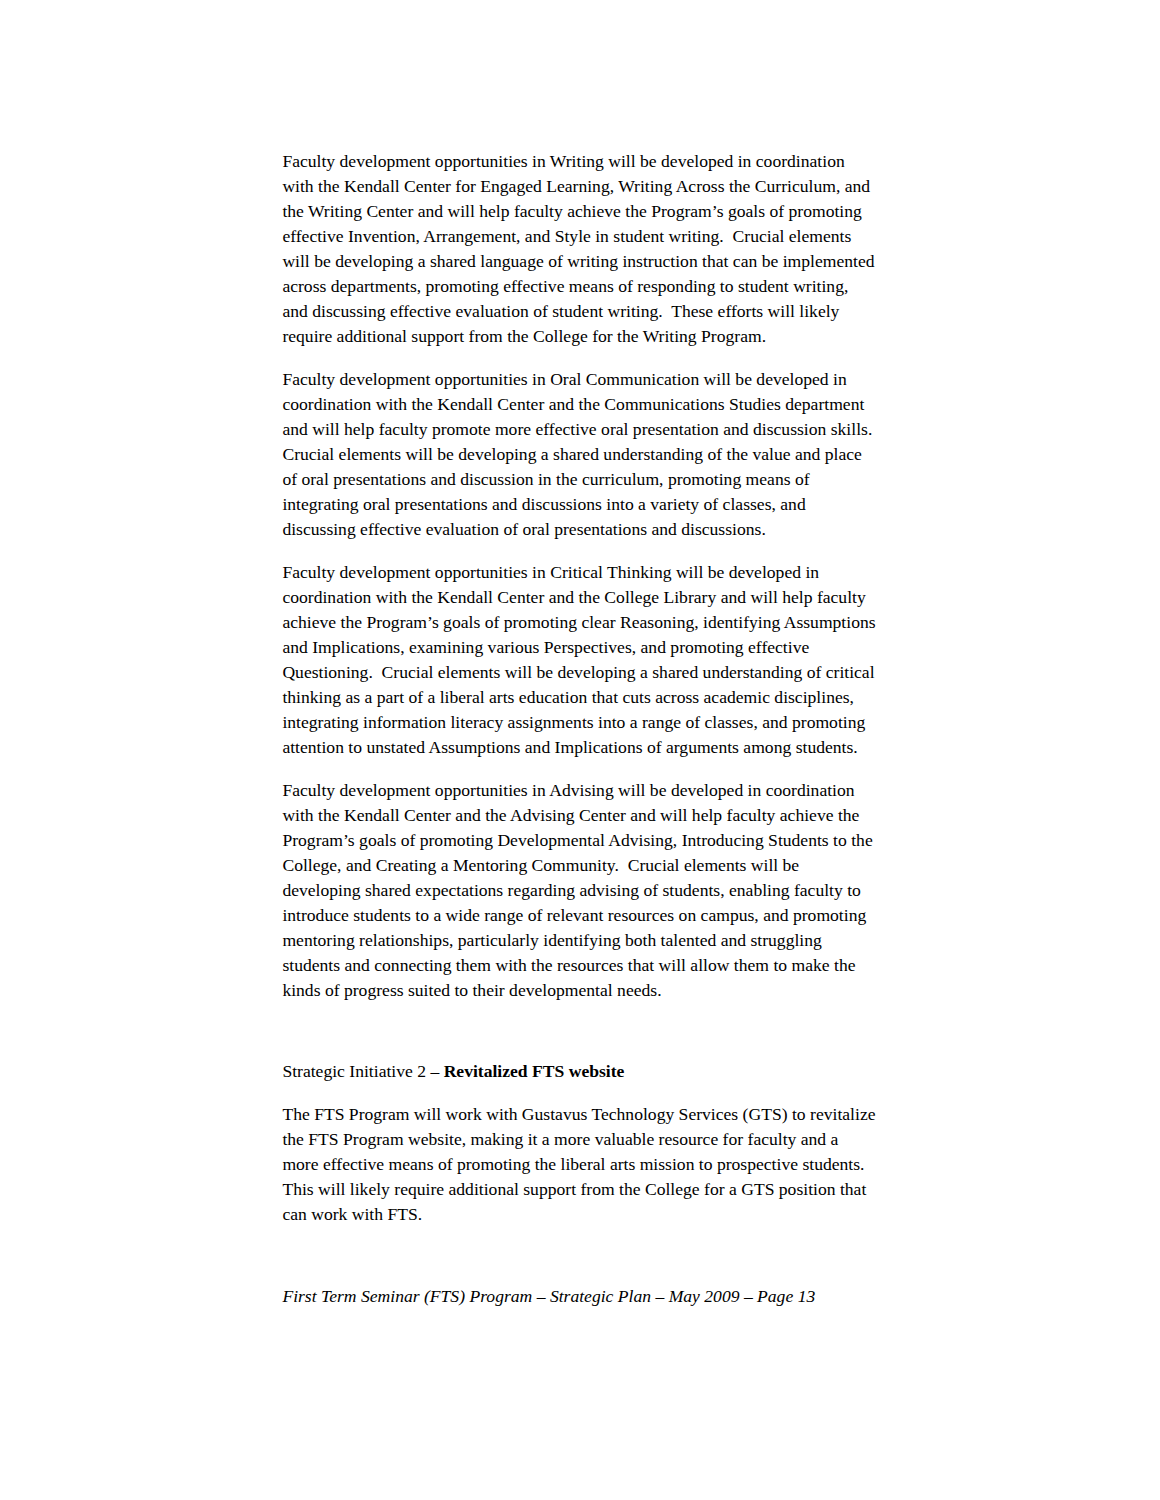Faculty development opportunities in Writing will be developed in coordination with the Kendall Center for Engaged Learning, Writing Across the Curriculum, and the Writing Center and will help faculty achieve the Program’s goals of promoting effective Invention, Arrangement, and Style in student writing. Crucial elements will be developing a shared language of writing instruction that can be implemented across departments, promoting effective means of responding to student writing, and discussing effective evaluation of student writing. These efforts will likely require additional support from the College for the Writing Program.
Faculty development opportunities in Oral Communication will be developed in coordination with the Kendall Center and the Communications Studies department and will help faculty promote more effective oral presentation and discussion skills. Crucial elements will be developing a shared understanding of the value and place of oral presentations and discussion in the curriculum, promoting means of integrating oral presentations and discussions into a variety of classes, and discussing effective evaluation of oral presentations and discussions.
Faculty development opportunities in Critical Thinking will be developed in coordination with the Kendall Center and the College Library and will help faculty achieve the Program’s goals of promoting clear Reasoning, identifying Assumptions and Implications, examining various Perspectives, and promoting effective Questioning. Crucial elements will be developing a shared understanding of critical thinking as a part of a liberal arts education that cuts across academic disciplines, integrating information literacy assignments into a range of classes, and promoting attention to unstated Assumptions and Implications of arguments among students.
Faculty development opportunities in Advising will be developed in coordination with the Kendall Center and the Advising Center and will help faculty achieve the Program’s goals of promoting Developmental Advising, Introducing Students to the College, and Creating a Mentoring Community. Crucial elements will be developing shared expectations regarding advising of students, enabling faculty to introduce students to a wide range of relevant resources on campus, and promoting mentoring relationships, particularly identifying both talented and struggling students and connecting them with the resources that will allow them to make the kinds of progress suited to their developmental needs.
Strategic Initiative 2 – Revitalized FTS website
The FTS Program will work with Gustavus Technology Services (GTS) to revitalize the FTS Program website, making it a more valuable resource for faculty and a more effective means of promoting the liberal arts mission to prospective students. This will likely require additional support from the College for a GTS position that can work with FTS.
First Term Seminar (FTS) Program – Strategic Plan – May 2009 – Page 13